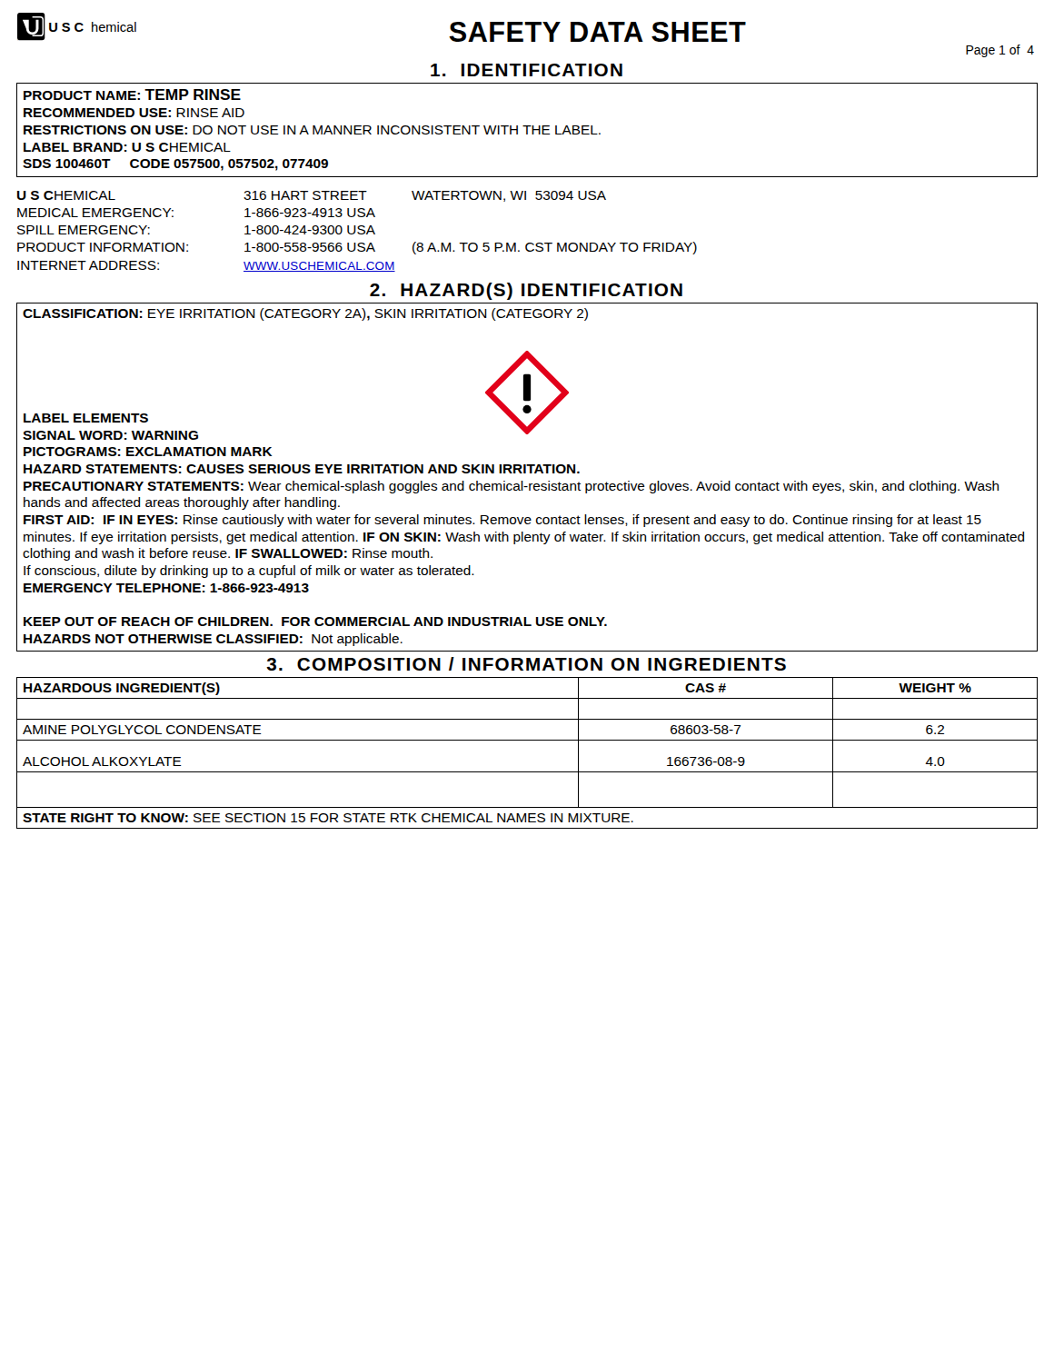U S C hemical ®
SAFETY DATA SHEET
Page 1 of 4
1. IDENTIFICATION
PRODUCT NAME: TEMP RINSE
RECOMMENDED USE: RINSE AID
RESTRICTIONS ON USE: DO NOT USE IN A MANNER INCONSISTENT WITH THE LABEL.
LABEL BRAND: U S CHEMICAL
SDS 100460T CODE 057500, 057502, 077409
| U S C HEMICAL | 316 HART STREET | WATERTOWN, WI 53094 USA |
| MEDICAL EMERGENCY: | 1-866-923-4913 USA | |
| SPILL EMERGENCY: | 1-800-424-9300 USA | |
| PRODUCT INFORMATION: | 1-800-558-9566 USA | (8 A.M. TO 5 P.M. CST MONDAY TO FRIDAY) |
| INTERNET ADDRESS: | WWW.USCHEMICAL.COM | |
2. HAZARD(S) IDENTIFICATION
CLASSIFICATION: EYE IRRITATION (CATEGORY 2A), SKIN IRRITATION (CATEGORY 2)
LABEL ELEMENTS
SIGNAL WORD: WARNING
PICTOGRAMS: EXCLAMATION MARK
HAZARD STATEMENTS: CAUSES SERIOUS EYE IRRITATION AND SKIN IRRITATION.
PRECAUTIONARY STATEMENTS: Wear chemical-splash goggles and chemical-resistant protective gloves. Avoid contact with eyes, skin, and clothing. Wash hands and affected areas thoroughly after handling.
FIRST AID: IF IN EYES: Rinse cautiously with water for several minutes. Remove contact lenses, if present and easy to do. Continue rinsing for at least 15 minutes. If eye irritation persists, get medical attention. IF ON SKIN: Wash with plenty of water. If skin irritation occurs, get medical attention. Take off contaminated clothing and wash it before reuse. IF SWALLOWED: Rinse mouth.
If conscious, dilute by drinking up to a cupful of milk or water as tolerated.
EMERGENCY TELEPHONE: 1-866-923-4913
KEEP OUT OF REACH OF CHILDREN. FOR COMMERCIAL AND INDUSTRIAL USE ONLY.
HAZARDS NOT OTHERWISE CLASSIFIED: Not applicable.
3. COMPOSITION / INFORMATION ON INGREDIENTS
| HAZARDOUS INGREDIENT(S) | CAS # | WEIGHT % |
| --- | --- | --- |
| AMINE POLYGLYCOL CONDENSATE | 68603-58-7 | 6.2 |
| ALCOHOL ALKOXYLATE | 166736-08-9 | 4.0 |
| STATE RIGHT TO KNOW: SEE SECTION 15 FOR STATE RTK CHEMICAL NAMES IN MIXTURE. |